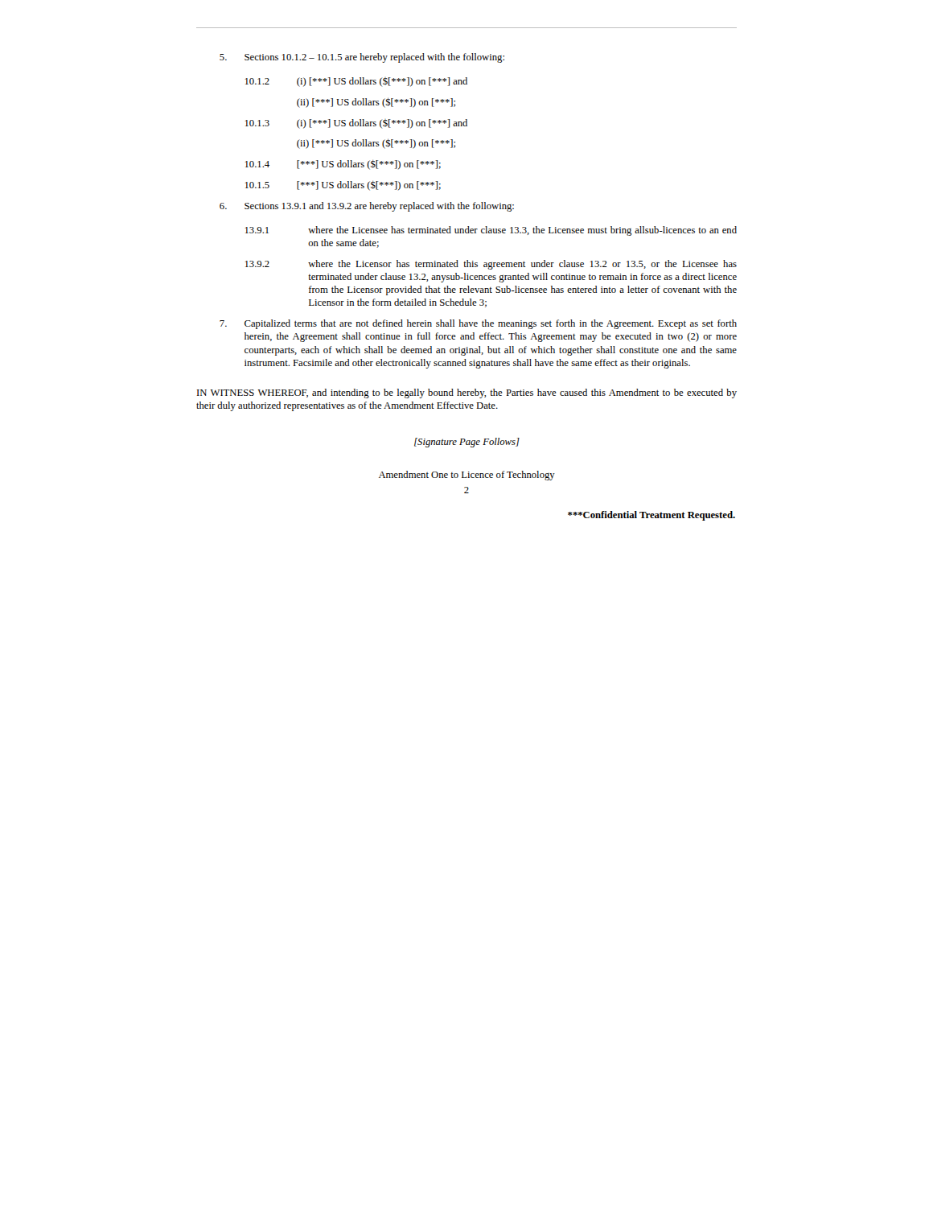5.
Sections 10.1.2 – 10.1.5 are hereby replaced with the following:
10.1.2
(i) [***] US dollars ($[***]) on [***] and
(ii) [***] US dollars ($[***]) on [***];
10.1.3
(i) [***] US dollars ($[***]) on [***] and
(ii) [***] US dollars ($[***]) on [***];
10.1.4
[***] US dollars ($[***]) on [***];
10.1.5
[***] US dollars ($[***]) on [***];
6.
Sections 13.9.1 and 13.9.2 are hereby replaced with the following:
13.9.1
where the Licensee has terminated under clause 13.3, the Licensee must bring allsub-licences to an end on the same date;
13.9.2
where the Licensor has terminated this agreement under clause 13.2 or 13.5, or the Licensee has terminated under clause 13.2, anysub-licences granted will continue to remain in force as a direct licence from the Licensor provided that the relevant Sub-licensee has entered into a letter of covenant with the Licensor in the form detailed in Schedule 3;
7.
Capitalized terms that are not defined herein shall have the meanings set forth in the Agreement. Except as set forth herein, the Agreement shall continue in full force and effect. This Agreement may be executed in two (2) or more counterparts, each of which shall be deemed an original, but all of which together shall constitute one and the same instrument. Facsimile and other electronically scanned signatures shall have the same effect as their originals.
IN WITNESS WHEREOF, and intending to be legally bound hereby, the Parties have caused this Amendment to be executed by their duly authorized representatives as of the Amendment Effective Date.
[Signature Page Follows]
Amendment One to Licence of Technology
2
***Confidential Treatment Requested.